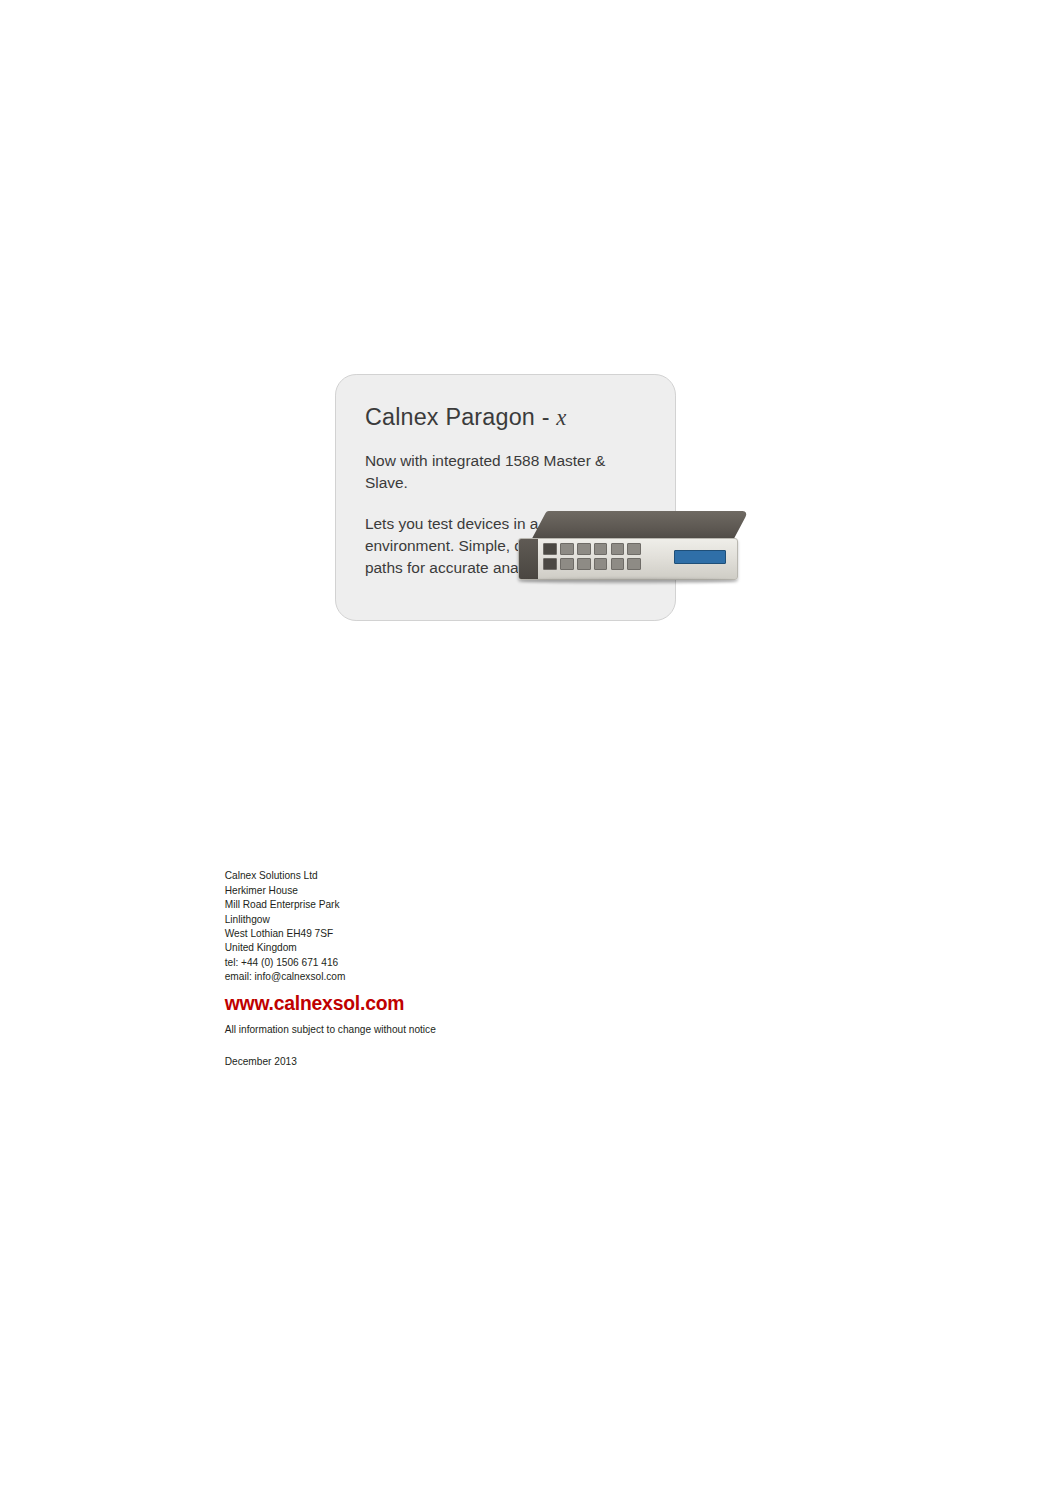Calnex Paragon - x
Now with integrated 1588 Master & Slave.
Lets you test devices in a fully controlled environment. Simple, direct reference paths for accurate analysis of Time Error.
Calnex Solutions Ltd Herkimer House Mill Road Enterprise Park Linlithgow West Lothian EH49 7SF United Kingdom tel: +44 (0) 1506 671 416 email: info@calnexsol.com
www.calnexsol.com
All information subject to change without notice
December 2013